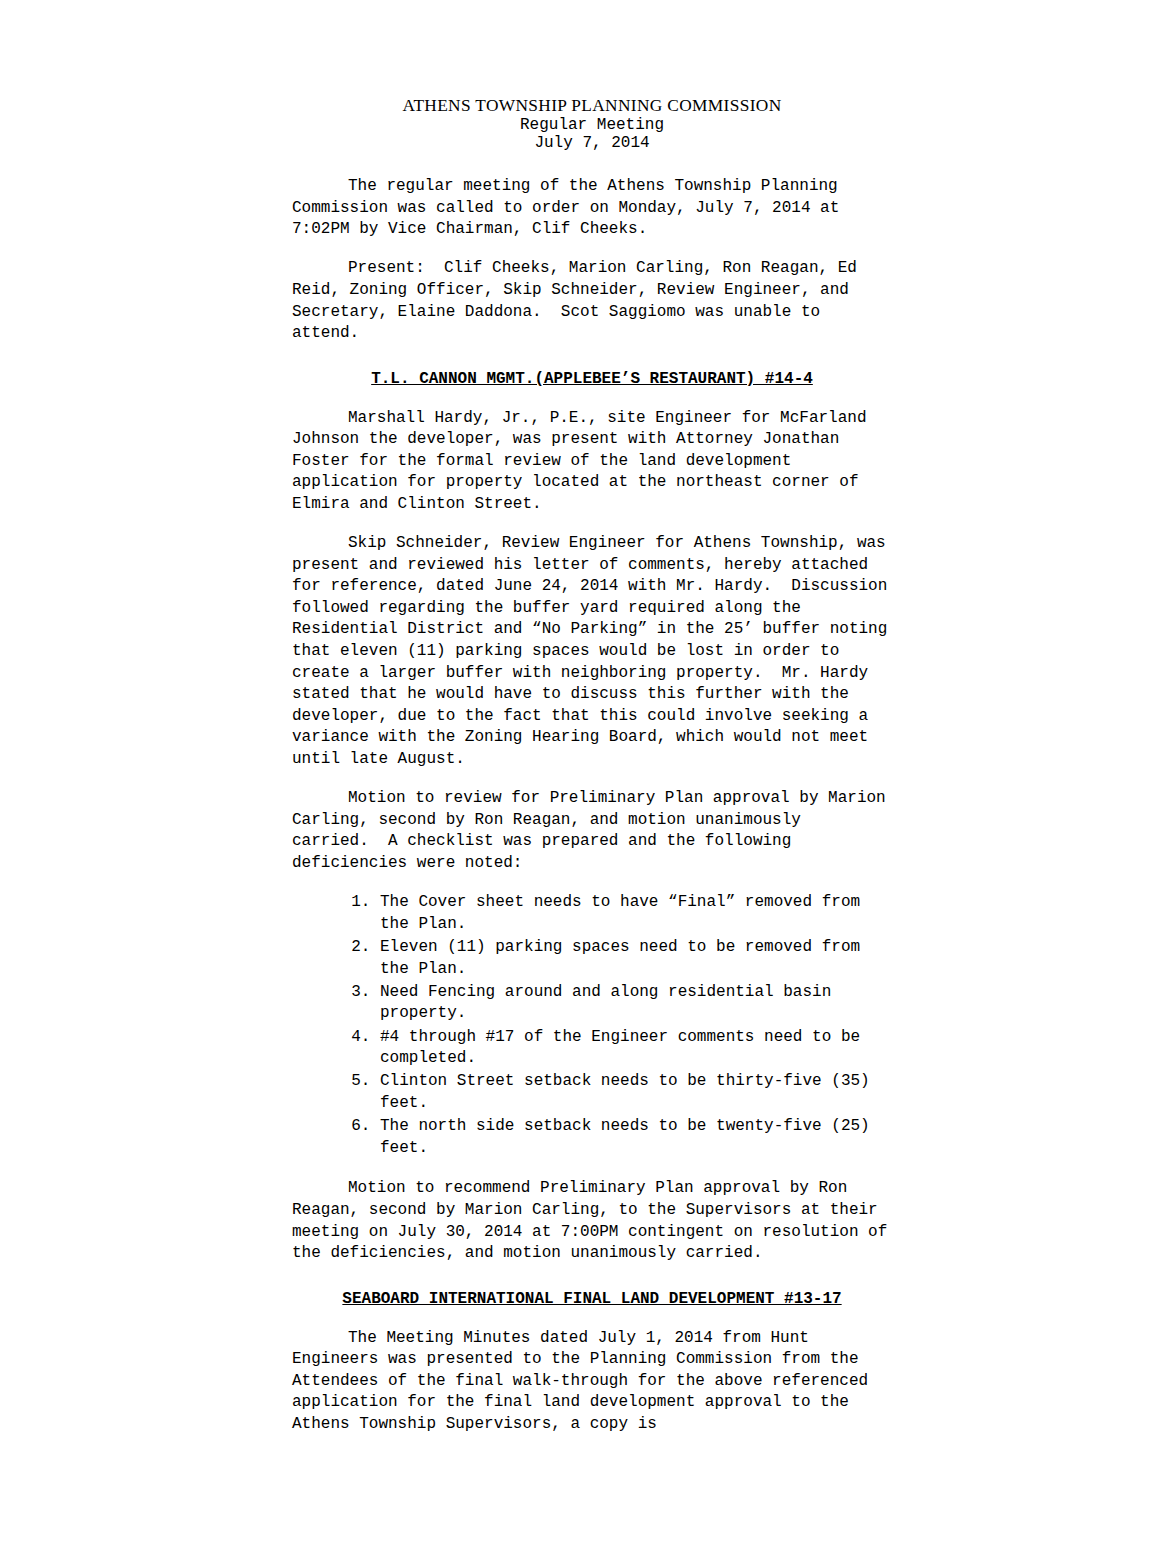ATHENS TOWNSHIP PLANNING COMMISSION
Regular Meeting
July 7, 2014
The regular meeting of the Athens Township Planning Commission was called to order on Monday, July 7, 2014 at 7:02PM by Vice Chairman, Clif Cheeks.
Present: Clif Cheeks, Marion Carling, Ron Reagan, Ed Reid, Zoning Officer, Skip Schneider, Review Engineer, and Secretary, Elaine Daddona. Scot Saggiomo was unable to attend.
T.L. CANNON MGMT.(APPLEBEE’S RESTAURANT) #14-4
Marshall Hardy, Jr., P.E., site Engineer for McFarland Johnson the developer, was present with Attorney Jonathan Foster for the formal review of the land development application for property located at the northeast corner of Elmira and Clinton Street.
Skip Schneider, Review Engineer for Athens Township, was present and reviewed his letter of comments, hereby attached for reference, dated June 24, 2014 with Mr. Hardy. Discussion followed regarding the buffer yard required along the Residential District and “No Parking” in the 25’ buffer noting that eleven (11) parking spaces would be lost in order to create a larger buffer with neighboring property. Mr. Hardy stated that he would have to discuss this further with the developer, due to the fact that this could involve seeking a variance with the Zoning Hearing Board, which would not meet until late August.
Motion to review for Preliminary Plan approval by Marion Carling, second by Ron Reagan, and motion unanimously carried. A checklist was prepared and the following deficiencies were noted:
The Cover sheet needs to have “Final” removed from the Plan.
Eleven (11) parking spaces need to be removed from the Plan.
Need Fencing around and along residential basin property.
#4 through #17 of the Engineer comments need to be completed.
Clinton Street setback needs to be thirty-five (35) feet.
The north side setback needs to be twenty-five (25) feet.
Motion to recommend Preliminary Plan approval by Ron Reagan, second by Marion Carling, to the Supervisors at their meeting on July 30, 2014 at 7:00PM contingent on resolution of the deficiencies, and motion unanimously carried.
SEABOARD INTERNATIONAL FINAL LAND DEVELOPMENT #13-17
The Meeting Minutes dated July 1, 2014 from Hunt Engineers was presented to the Planning Commission from the Attendees of the final walk-through for the above referenced application for the final land development approval to the Athens Township Supervisors, a copy is